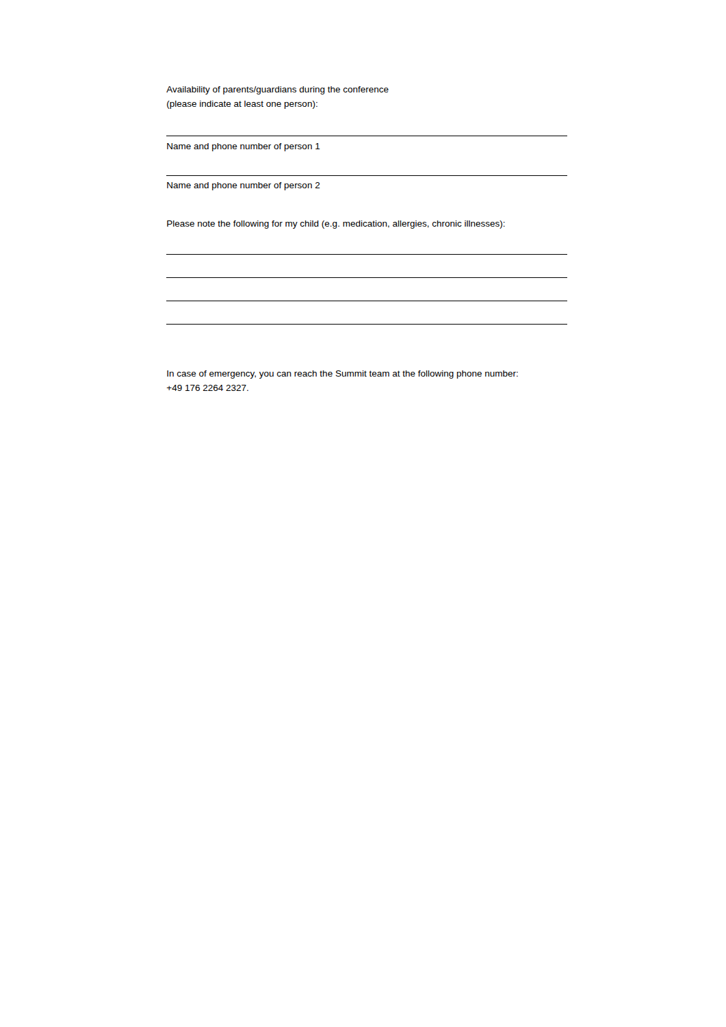Availability of parents/guardians during the conference
(please indicate at least one person):
Name and phone number of person 1
Name and phone number of person 2
Please note the following for my child (e.g. medication, allergies, chronic illnesses):
In case of emergency, you can reach the Summit team at the following phone number:
+49 176 2264 2327.